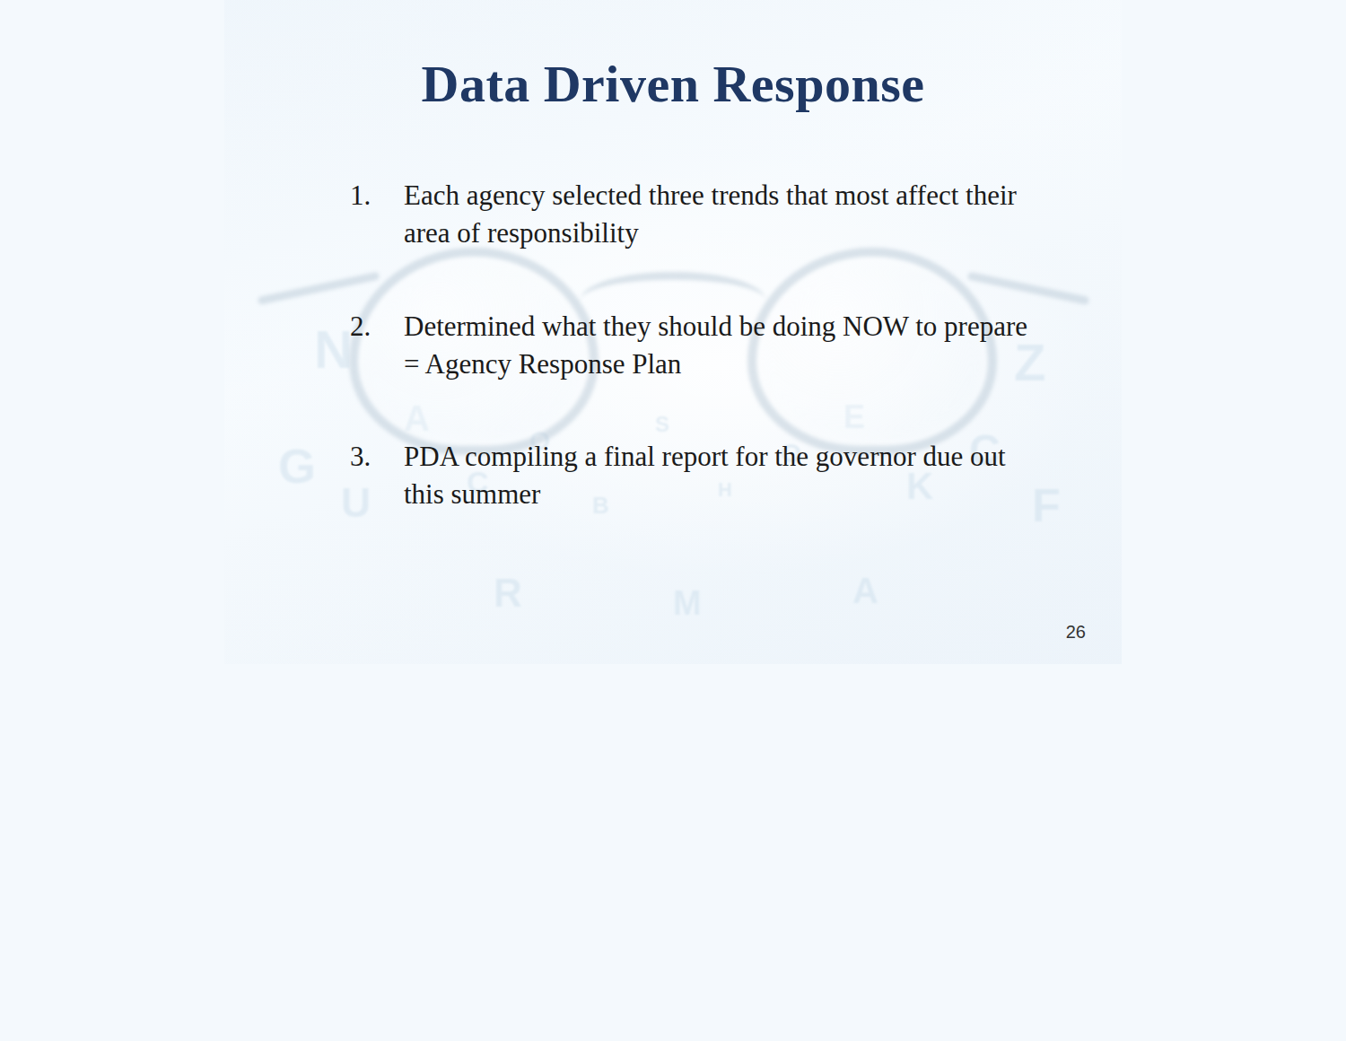G U A C O B S H O E K C F N Z R M A
Data Driven Response
Each agency selected three trends that most affect their area of responsibility
Determined what they should be doing NOW to prepare = Agency Response Plan
PDA compiling a final report for the governor due out this summer
26